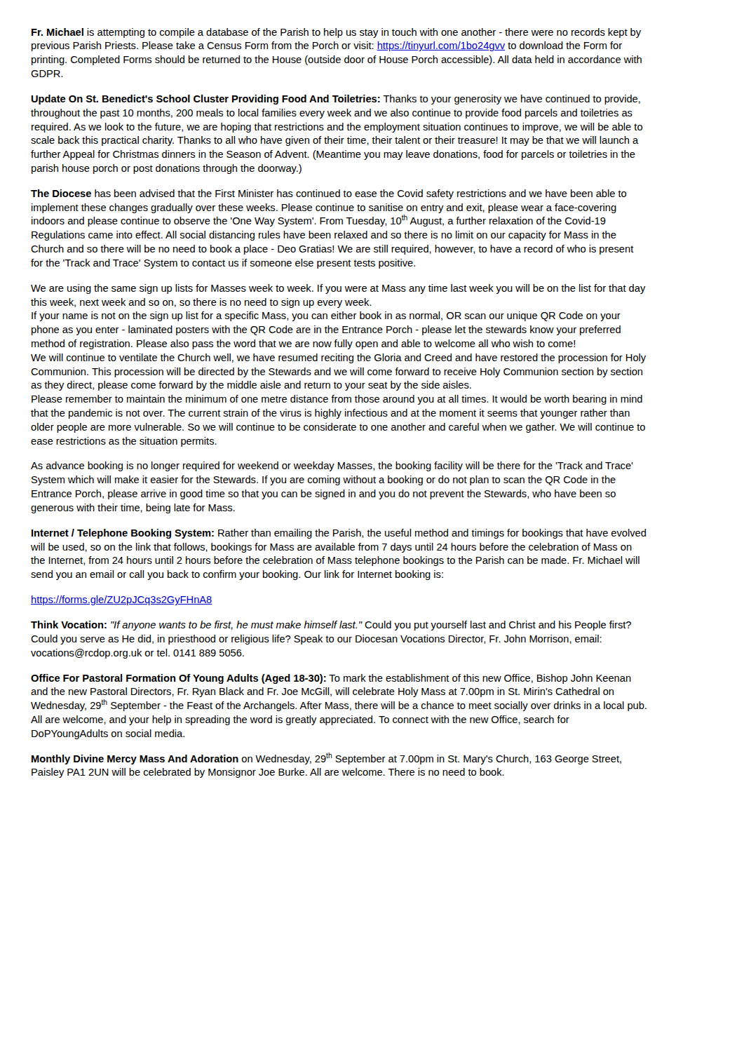Fr. Michael is attempting to compile a database of the Parish to help us stay in touch with one another - there were no records kept by previous Parish Priests. Please take a Census Form from the Porch or visit: https://tinyurl.com/1bo24gvv to download the Form for printing. Completed Forms should be returned to the House (outside door of House Porch accessible). All data held in accordance with GDPR.
Update On St. Benedict's School Cluster Providing Food And Toiletries: Thanks to your generosity we have continued to provide, throughout the past 10 months, 200 meals to local families every week and we also continue to provide food parcels and toiletries as required. As we look to the future, we are hoping that restrictions and the employment situation continues to improve, we will be able to scale back this practical charity. Thanks to all who have given of their time, their talent or their treasure! It may be that we will launch a further Appeal for Christmas dinners in the Season of Advent. (Meantime you may leave donations, food for parcels or toiletries in the parish house porch or post donations through the doorway.)
The Diocese has been advised that the First Minister has continued to ease the Covid safety restrictions and we have been able to implement these changes gradually over these weeks. Please continue to sanitise on entry and exit, please wear a face-covering indoors and please continue to observe the 'One Way System'. From Tuesday, 10th August, a further relaxation of the Covid-19 Regulations came into effect. All social distancing rules have been relaxed and so there is no limit on our capacity for Mass in the Church and so there will be no need to book a place - Deo Gratias! We are still required, however, to have a record of who is present for the 'Track and Trace' System to contact us if someone else present tests positive.
We are using the same sign up lists for Masses week to week. If you were at Mass any time last week you will be on the list for that day this week, next week and so on, so there is no need to sign up every week.
If your name is not on the sign up list for a specific Mass, you can either book in as normal, OR scan our unique QR Code on your phone as you enter - laminated posters with the QR Code are in the Entrance Porch - please let the stewards know your preferred method of registration. Please also pass the word that we are now fully open and able to welcome all who wish to come!
We will continue to ventilate the Church well, we have resumed reciting the Gloria and Creed and have restored the procession for Holy Communion. This procession will be directed by the Stewards and we will come forward to receive Holy Communion section by section as they direct, please come forward by the middle aisle and return to your seat by the side aisles.
Please remember to maintain the minimum of one metre distance from those around you at all times. It would be worth bearing in mind that the pandemic is not over. The current strain of the virus is highly infectious and at the moment it seems that younger rather than older people are more vulnerable. So we will continue to be considerate to one another and careful when we gather. We will continue to ease restrictions as the situation permits.
As advance booking is no longer required for weekend or weekday Masses, the booking facility will be there for the 'Track and Trace' System which will make it easier for the Stewards. If you are coming without a booking or do not plan to scan the QR Code in the Entrance Porch, please arrive in good time so that you can be signed in and you do not prevent the Stewards, who have been so generous with their time, being late for Mass.
Internet / Telephone Booking System: Rather than emailing the Parish, the useful method and timings for bookings that have evolved will be used, so on the link that follows, bookings for Mass are available from 7 days until 24 hours before the celebration of Mass on the Internet, from 24 hours until 2 hours before the celebration of Mass telephone bookings to the Parish can be made. Fr. Michael will send you an email or call you back to confirm your booking. Our link for Internet booking is:
https://forms.gle/ZU2pJCq3s2GyFHnA8
Think Vocation: "If anyone wants to be first, he must make himself last." Could you put yourself last and Christ and his People first? Could you serve as He did, in priesthood or religious life? Speak to our Diocesan Vocations Director, Fr. John Morrison, email: vocations@rcdop.org.uk or tel. 0141 889 5056.
Office For Pastoral Formation Of Young Adults (Aged 18-30): To mark the establishment of this new Office, Bishop John Keenan and the new Pastoral Directors, Fr. Ryan Black and Fr. Joe McGill, will celebrate Holy Mass at 7.00pm in St. Mirin's Cathedral on Wednesday, 29th September - the Feast of the Archangels. After Mass, there will be a chance to meet socially over drinks in a local pub. All are welcome, and your help in spreading the word is greatly appreciated. To connect with the new Office, search for DoPYoungAdults on social media.
Monthly Divine Mercy Mass And Adoration on Wednesday, 29th September at 7.00pm in St. Mary's Church, 163 George Street, Paisley PA1 2UN will be celebrated by Monsignor Joe Burke. All are welcome. There is no need to book.